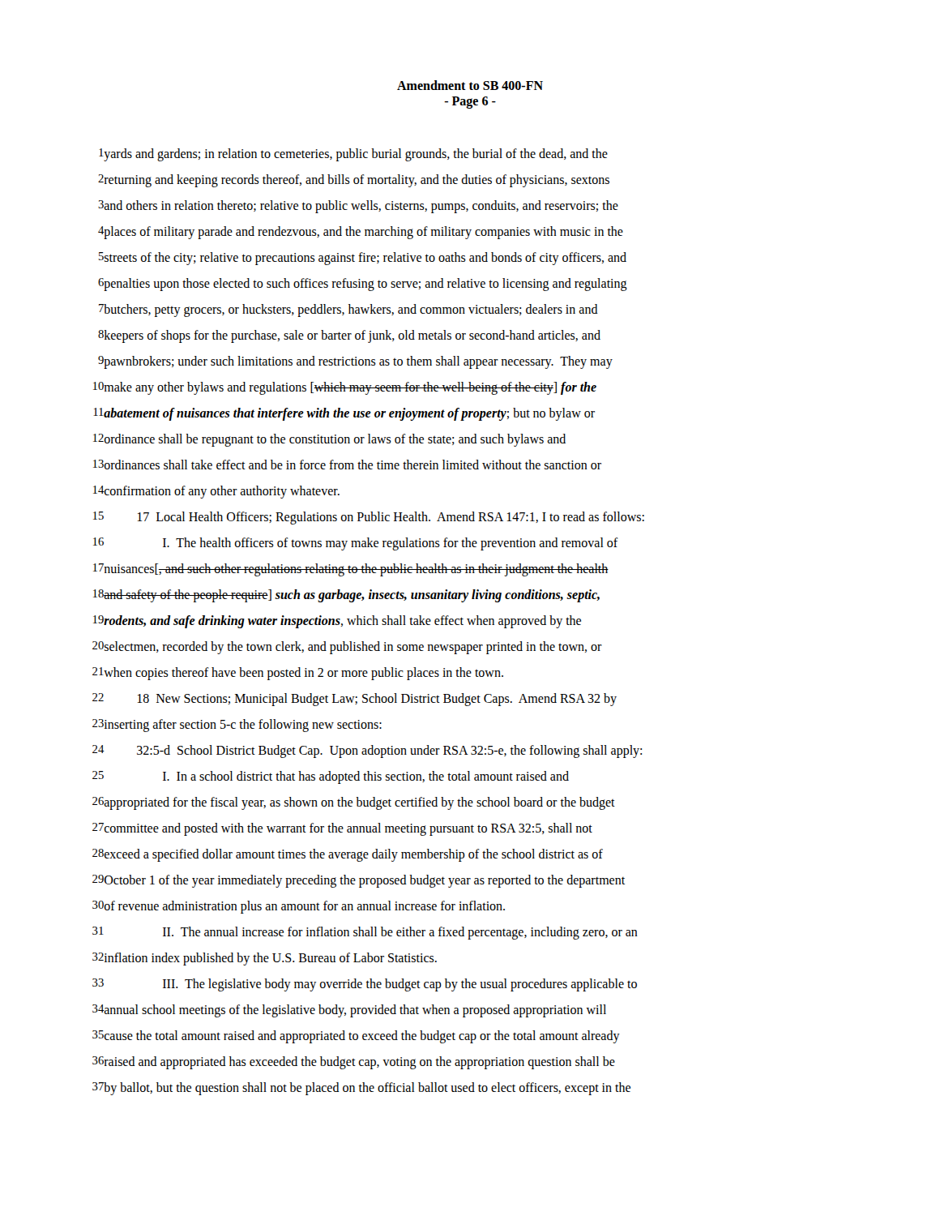Amendment to SB 400-FN
- Page 6 -
| 1 | yards and gardens; in relation to cemeteries, public burial grounds, the burial of the dead, and the |
| 2 | returning and keeping records thereof, and bills of mortality, and the duties of physicians, sextons |
| 3 | and others in relation thereto; relative to public wells, cisterns, pumps, conduits, and reservoirs; the |
| 4 | places of military parade and rendezvous, and the marching of military companies with music in the |
| 5 | streets of the city; relative to precautions against fire; relative to oaths and bonds of city officers, and |
| 6 | penalties upon those elected to such offices refusing to serve; and relative to licensing and regulating |
| 7 | butchers, petty grocers, or hucksters, peddlers, hawkers, and common victualers; dealers in and |
| 8 | keepers of shops for the purchase, sale or barter of junk, old metals or second-hand articles, and |
| 9 | pawnbrokers; under such limitations and restrictions as to them shall appear necessary. They may |
| 10 | make any other bylaws and regulations [ which may seem for the well-being of the city ] for the |
| 11 | abatement of nuisances that interfere with the use or enjoyment of property ; but no bylaw or |
| 12 | ordinance shall be repugnant to the constitution or laws of the state; and such bylaws and |
| 13 | ordinances shall take effect and be in force from the time therein limited without the sanction or |
| 14 | confirmation of any other authority whatever. |
| 15 | 17 Local Health Officers; Regulations on Public Health. Amend RSA 147:1, I to read as follows: |
| 16 | I. The health officers of towns may make regulations for the prevention and removal of |
| 17 | nuisances[ , and such other regulations relating to the public health as in their judgment the health |
| 18 | and safety of the people require ] such as garbage, insects, unsanitary living conditions, septic, |
| 19 | rodents, and safe drinking water inspections , which shall take effect when approved by the |
| 20 | selectmen, recorded by the town clerk, and published in some newspaper printed in the town, or |
| 21 | when copies thereof have been posted in 2 or more public places in the town. |
| 22 | 18 New Sections; Municipal Budget Law; School District Budget Caps. Amend RSA 32 by |
| 23 | inserting after section 5-c the following new sections: |
| 24 | 32:5-d School District Budget Cap. Upon adoption under RSA 32:5-e, the following shall apply: |
| 25 | I. In a school district that has adopted this section, the total amount raised and |
| 26 | appropriated for the fiscal year, as shown on the budget certified by the school board or the budget |
| 27 | committee and posted with the warrant for the annual meeting pursuant to RSA 32:5, shall not |
| 28 | exceed a specified dollar amount times the average daily membership of the school district as of |
| 29 | October 1 of the year immediately preceding the proposed budget year as reported to the department |
| 30 | of revenue administration plus an amount for an annual increase for inflation. |
| 31 | II. The annual increase for inflation shall be either a fixed percentage, including zero, or an |
| 32 | inflation index published by the U.S. Bureau of Labor Statistics. |
| 33 | III. The legislative body may override the budget cap by the usual procedures applicable to |
| 34 | annual school meetings of the legislative body, provided that when a proposed appropriation will |
| 35 | cause the total amount raised and appropriated to exceed the budget cap or the total amount already |
| 36 | raised and appropriated has exceeded the budget cap, voting on the appropriation question shall be |
| 37 | by ballot, but the question shall not be placed on the official ballot used to elect officers, except in the |